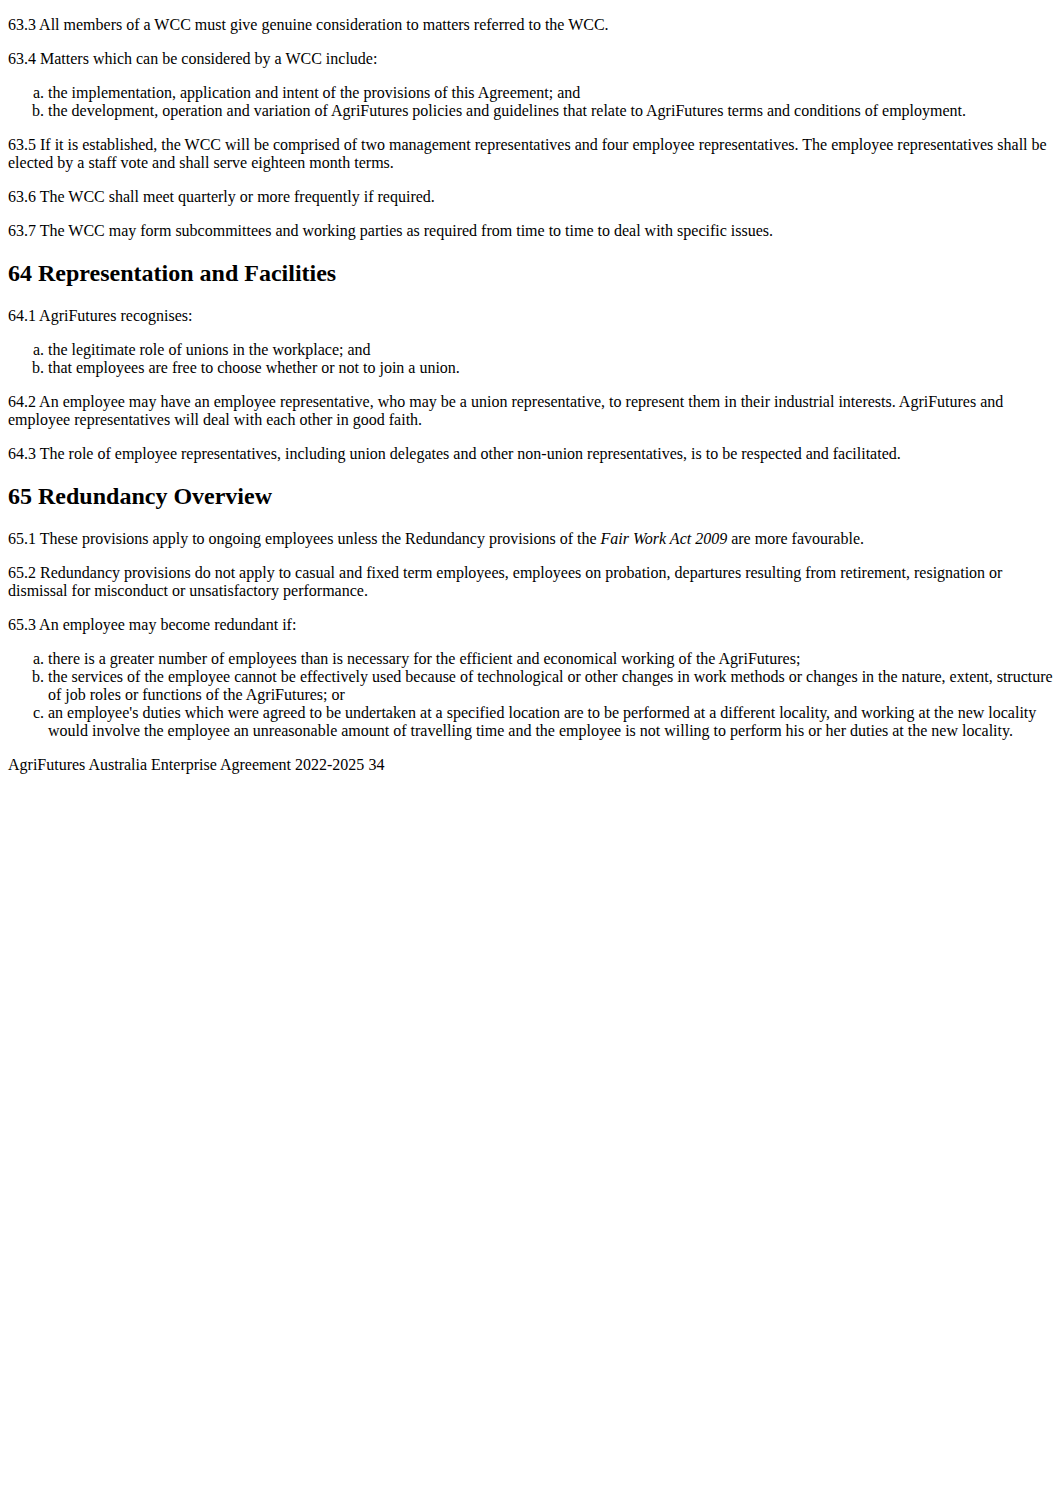63.3 All members of a WCC must give genuine consideration to matters referred to the WCC.
63.4 Matters which can be considered by a WCC include:
the implementation, application and intent of the provisions of this Agreement; and
the development, operation and variation of AgriFutures policies and guidelines that relate to AgriFutures terms and conditions of employment.
63.5 If it is established, the WCC will be comprised of two management representatives and four employee representatives. The employee representatives shall be elected by a staff vote and shall serve eighteen month terms.
63.6 The WCC shall meet quarterly or more frequently if required.
63.7 The WCC may form subcommittees and working parties as required from time to time to deal with specific issues.
64 Representation and Facilities
64.1 AgriFutures recognises:
the legitimate role of unions in the workplace; and
that employees are free to choose whether or not to join a union.
64.2 An employee may have an employee representative, who may be a union representative, to represent them in their industrial interests. AgriFutures and employee representatives will deal with each other in good faith.
64.3 The role of employee representatives, including union delegates and other non-union representatives, is to be respected and facilitated.
65 Redundancy Overview
65.1 These provisions apply to ongoing employees unless the Redundancy provisions of the Fair Work Act 2009 are more favourable.
65.2 Redundancy provisions do not apply to casual and fixed term employees, employees on probation, departures resulting from retirement, resignation or dismissal for misconduct or unsatisfactory performance.
65.3 An employee may become redundant if:
there is a greater number of employees than is necessary for the efficient and economical working of the AgriFutures;
the services of the employee cannot be effectively used because of technological or other changes in work methods or changes in the nature, extent, structure of job roles or functions of the AgriFutures; or
an employee's duties which were agreed to be undertaken at a specified location are to be performed at a different locality, and working at the new locality would involve the employee an unreasonable amount of travelling time and the employee is not willing to perform his or her duties at the new locality.
AgriFutures Australia Enterprise Agreement 2022-2025 34